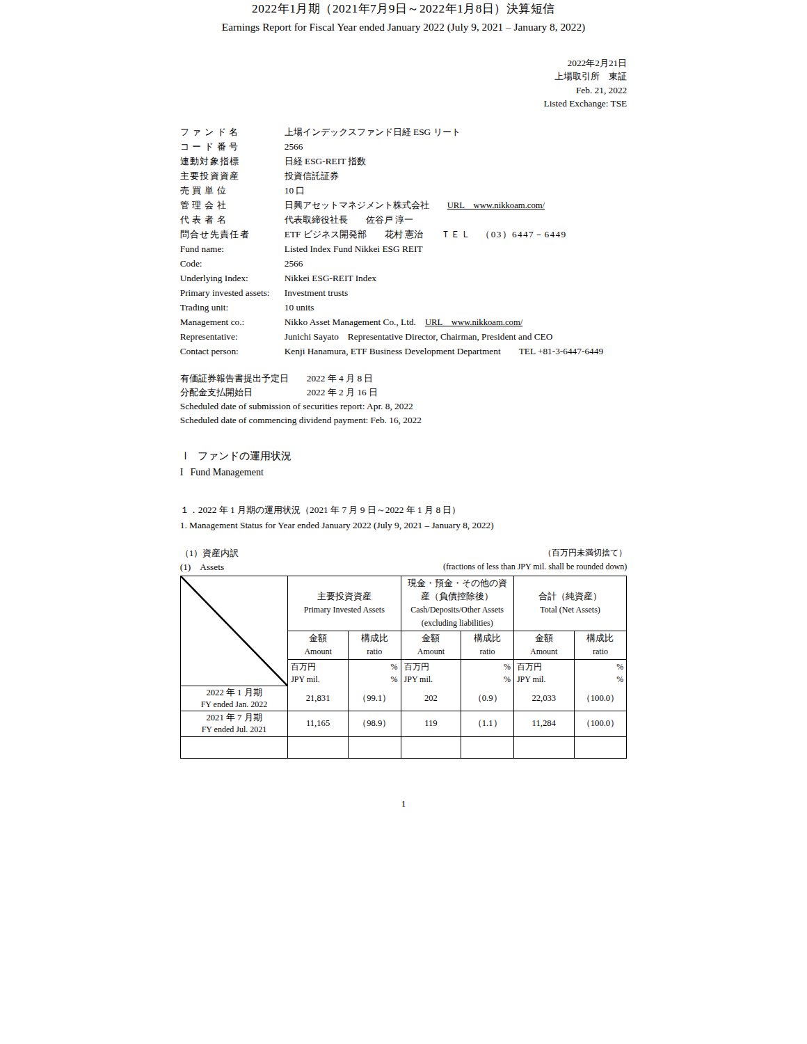2022年1月期（2021年7月9日～2022年1月8日）決算短信
Earnings Report for Fiscal Year ended January 2022 (July 9, 2021 – January 8, 2022)
2022年2月21日
上場取引所　東証
Feb. 21, 2022
Listed Exchange: TSE
| ファンド名 | 上場インデックスファンド日経 ESG リート |
| コード番号 | 2566 |
| 連動対象指標 | 日経 ESG-REIT 指数 |
| 主要投資資産 | 投資信託証券 |
| 売買単位 | 10 口 |
| 管理会社 | 日興アセットマネジメント株式会社 URL www.nikkoam.com/ |
| 代表者名 | 代表取締役社長 佐谷戸 淳一 |
| 問合せ先責任者 | ETF ビジネス開発部 花村 憲治 ＴＥＬ （03）6447－6449 |
| Fund name: | Listed Index Fund Nikkei ESG REIT |
| Code: | 2566 |
| Underlying Index: | Nikkei ESG-REIT Index |
| Primary invested assets: | Investment trusts |
| Trading unit: | 10 units |
| Management co.: | Nikko Asset Management Co., Ltd. URL www.nikkoam.com/ |
| Representative: | Junichi Sayato Representative Director, Chairman, President and CEO |
| Contact person: | Kenji Hanamura, ETF Business Development Department TEL +81-3-6447-6449 |
有価証券報告書提出予定日　　2022 年 4 月 8 日
分配金支払開始日　　　　　　2022 年 2 月 16 日
Scheduled date of submission of securities report: Apr. 8, 2022
Scheduled date of commencing dividend payment: Feb. 16, 2022
Ⅰファンドの運用状況
IFund Management
１．2022 年 1 月期の運用状況（2021 年 7 月 9 日～2022 年 1 月 8 日）
1. Management Status for Year ended January 2022 (July 9, 2021 – January 8, 2022)
（百万円未満切捨て） （1）資産内訳
(fractions of less than JPY mil. shall be rounded down) (1)　Assets
| | 主要投資資産 Primary Invested Assets | 現金・預金・その他の資産（負債控除後） Cash/Deposits/Other Assets (excluding liabilities) | 合計（純資産） Total (Net Assets) |
| 金額 Amount | 構成比 ratio | 金額 Amount | 構成比 ratio | 金額 Amount | 構成比 ratio |
| 百万円 JPY mil. | % % | 百万円 JPY mil. | % % | 百万円 JPY mil. | % % |
| 2022 年 1 月期 FY ended Jan. 2022 | 21,831 | （99.1） | 202 | （0.9） | 22,033 | （100.0） |
| 2021 年 7 月期 FY ended Jul. 2021 | 11,165 | （98.9） | 119 | （1.1） | 11,284 | （100.0） |
1